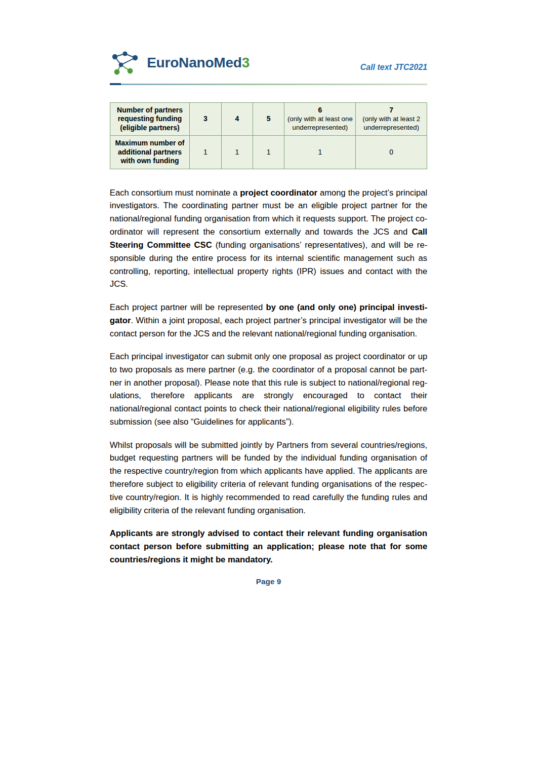Euro Nano Med 3
Call text JTC2021
| Number of partners requesting funding (eligible partners) | 3 | 4 | 5 | 6 (only with at least one underrepresented) | 7 (only with at least 2 underrepresented) |
| Maximum number of additional partners with own funding | 1 | 1 | 1 | 1 | 0 |
Each consortium must nominate a project coordinator among the project’s principal investigators. The coordinating partner must be an eligible project partner for the national/regional funding organisation from which it requests support. The project coordinator will represent the consortium externally and towards the JCS and Call Steering Committee CSC (funding organisations’ representatives), and will be responsible during the entire process for its internal scientific management such as controlling, reporting, intellectual property rights (IPR) issues and contact with the JCS.
Each project partner will be represented by one (and only one) principal investigator. Within a joint proposal, each project partner’s principal investigator will be the contact person for the JCS and the relevant national/regional funding organisation.
Each principal investigator can submit only one proposal as project coordinator or up to two proposals as mere partner (e.g. the coordinator of a proposal cannot be partner in another proposal). Please note that this rule is subject to national/regional regulations, therefore applicants are strongly encouraged to contact their national/regional contact points to check their national/regional eligibility rules before submission (see also “Guidelines for applicants”).
Whilst proposals will be submitted jointly by Partners from several countries/regions, budget requesting partners will be funded by the individual funding organisation of the respective country/region from which applicants have applied. The applicants are therefore subject to eligibility criteria of relevant funding organisations of the respective country/region. It is highly recommended to read carefully the funding rules and eligibility criteria of the relevant funding organisation.
Applicants are strongly advised to contact their relevant funding organisation contact person before submitting an application; please note that for some countries/regions it might be mandatory.
Page 9